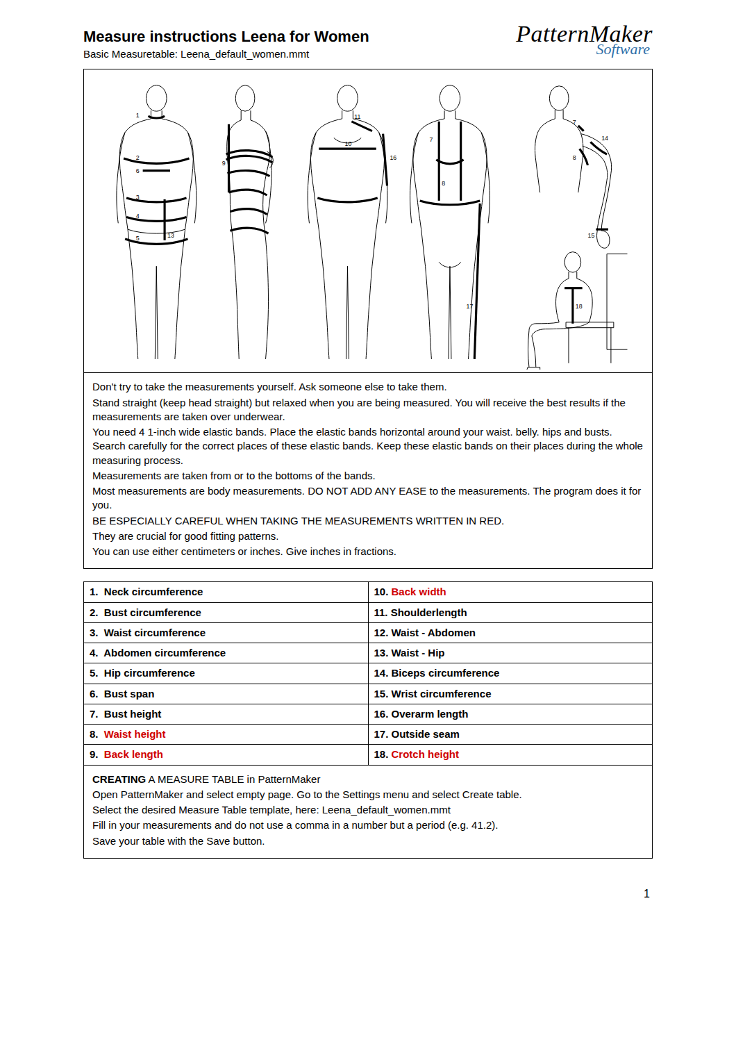Measure instructions Leena for Women
Basic Measuretable: Leena_default_women.mmt
PatternMaker Software
1 2 6 3 4 5 13 9 11 10 16 7 8 17 7 14 8 15 18
Don't try to take the measurements yourself. Ask someone else to take them.
Stand straight (keep head straight) but relaxed when you are being measured. You will receive the best results if the measurements are taken over underwear.
You need 4 1-inch wide elastic bands. Place the elastic bands horizontal around your waist. belly. hips and busts. Search carefully for the correct places of these elastic bands. Keep these elastic bands on their places during the whole measuring process.
Measurements are taken from or to the bottoms of the bands.
Most measurements are body measurements. DO NOT ADD ANY EASE to the measurements. The program does it for you.
BE ESPECIALLY CAREFUL WHEN TAKING THE MEASUREMENTS WRITTEN IN RED.
They are crucial for good fitting patterns.
You can use either centimeters or inches. Give inches in fractions.
| 1. Neck circumference | 10. Back width |
| 2. Bust circumference | 11. Shoulderlength |
| 3. Waist circumference | 12. Waist - Abdomen |
| 4. Abdomen circumference | 13. Waist - Hip |
| 5. Hip circumference | 14. Biceps circumference |
| 6. Bust span | 15. Wrist circumference |
| 7. Bust height | 16. Overarm length |
| 8. Waist height | 17. Outside seam |
| 9. Back length | 18. Crotch height |
CREATING A MEASURE TABLE in PatternMaker
Open PatternMaker and select empty page. Go to the Settings menu and select Create table.
Select the desired Measure Table template, here: Leena_default_women.mmt
Fill in your measurements and do not use a comma in a number but a period (e.g. 41.2).
Save your table with the Save button.
1